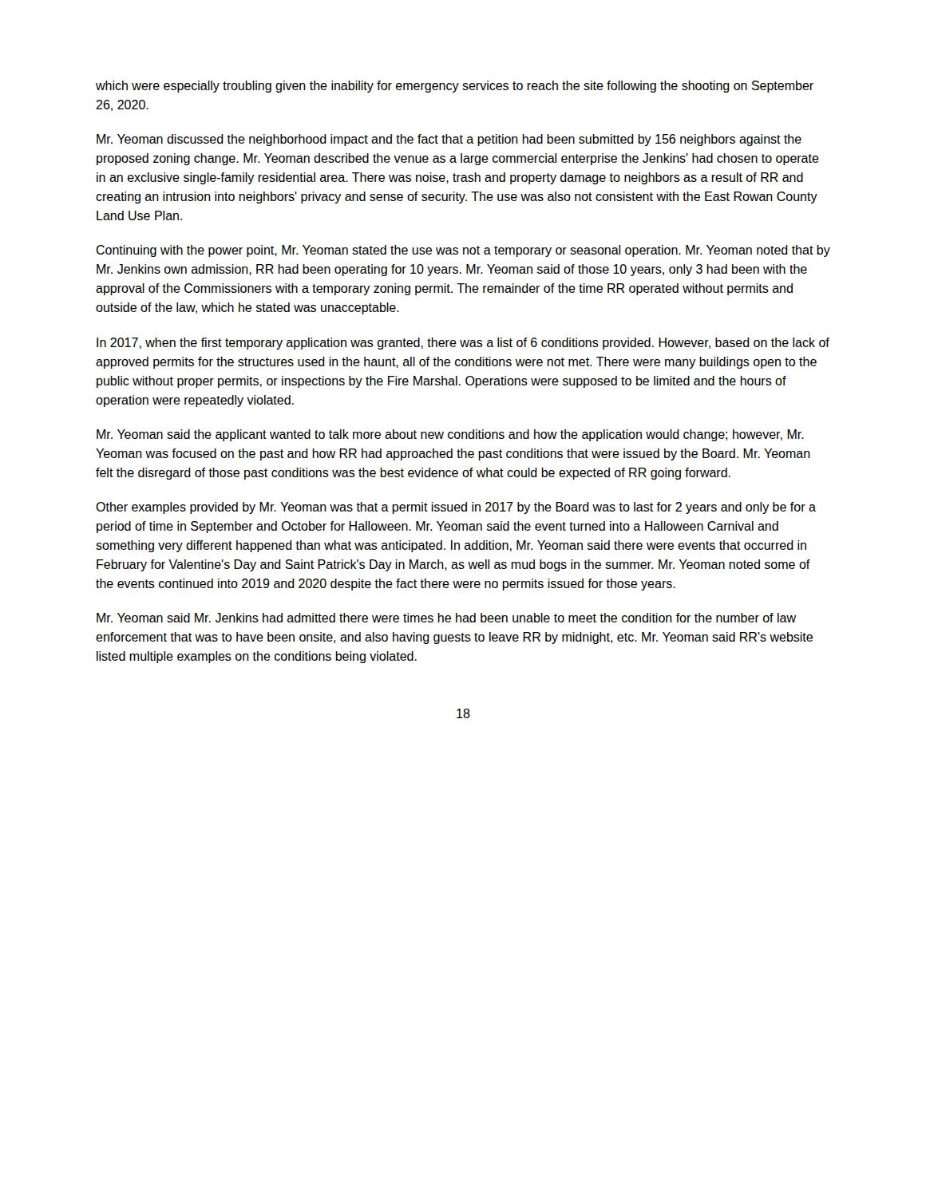which were especially troubling given the inability for emergency services to reach the site following the shooting on September 26, 2020.
Mr. Yeoman discussed the neighborhood impact and the fact that a petition had been submitted by 156 neighbors against the proposed zoning change. Mr. Yeoman described the venue as a large commercial enterprise the Jenkins' had chosen to operate in an exclusive single-family residential area. There was noise, trash and property damage to neighbors as a result of RR and creating an intrusion into neighbors' privacy and sense of security. The use was also not consistent with the East Rowan County Land Use Plan.
Continuing with the power point, Mr. Yeoman stated the use was not a temporary or seasonal operation. Mr. Yeoman noted that by Mr. Jenkins own admission, RR had been operating for 10 years. Mr. Yeoman said of those 10 years, only 3 had been with the approval of the Commissioners with a temporary zoning permit. The remainder of the time RR operated without permits and outside of the law, which he stated was unacceptable.
In 2017, when the first temporary application was granted, there was a list of 6 conditions provided. However, based on the lack of approved permits for the structures used in the haunt, all of the conditions were not met. There were many buildings open to the public without proper permits, or inspections by the Fire Marshal. Operations were supposed to be limited and the hours of operation were repeatedly violated.
Mr. Yeoman said the applicant wanted to talk more about new conditions and how the application would change; however, Mr. Yeoman was focused on the past and how RR had approached the past conditions that were issued by the Board. Mr. Yeoman felt the disregard of those past conditions was the best evidence of what could be expected of RR going forward.
Other examples provided by Mr. Yeoman was that a permit issued in 2017 by the Board was to last for 2 years and only be for a period of time in September and October for Halloween. Mr. Yeoman said the event turned into a Halloween Carnival and something very different happened than what was anticipated. In addition, Mr. Yeoman said there were events that occurred in February for Valentine's Day and Saint Patrick's Day in March, as well as mud bogs in the summer. Mr. Yeoman noted some of the events continued into 2019 and 2020 despite the fact there were no permits issued for those years.
Mr. Yeoman said Mr. Jenkins had admitted there were times he had been unable to meet the condition for the number of law enforcement that was to have been onsite, and also having guests to leave RR by midnight, etc. Mr. Yeoman said RR's website listed multiple examples on the conditions being violated.
18